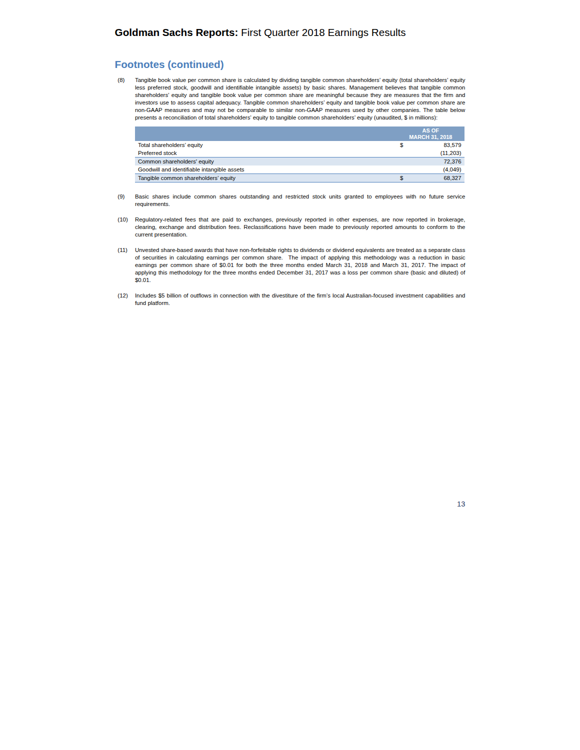Goldman Sachs Reports: First Quarter 2018 Earnings Results
Footnotes (continued)
(8)
Tangible book value per common share is calculated by dividing tangible common shareholders’ equity (total shareholders’ equity less preferred stock, goodwill and identifiable intangible assets) by basic shares. Management believes that tangible common shareholders’ equity and tangible book value per common share are meaningful because they are measures that the firm and investors use to assess capital adequacy. Tangible common shareholders’ equity and tangible book value per common share are non-GAAP measures and may not be comparable to similar non-GAAP measures used by other companies. The table below presents a reconciliation of total shareholders’ equity to tangible common shareholders’ equity (unaudited, $ in millions):
| | AS OF MARCH 31, 2018 |
| --- | --- |
| Total shareholders’ equity | $ | 83,579 |
| Preferred stock | | (11,203) |
| Common shareholders' equity | | 72,376 |
| Goodwill and identifiable intangible assets | | (4,049) |
| Tangible common shareholders’ equity | $ | 68,327 |
(9)
Basic shares include common shares outstanding and restricted stock units granted to employees with no future service requirements.
(10)
Regulatory-related fees that are paid to exchanges, previously reported in other expenses, are now reported in brokerage, clearing, exchange and distribution fees. Reclassifications have been made to previously reported amounts to conform to the current presentation.
(11)
Unvested share-based awards that have non-forfeitable rights to dividends or dividend equivalents are treated as a separate class of securities in calculating earnings per common share. The impact of applying this methodology was a reduction in basic earnings per common share of $0.01 for both the three months ended March 31, 2018 and March 31, 2017. The impact of applying this methodology for the three months ended December 31, 2017 was a loss per common share (basic and diluted) of $0.01.
(12)
Includes $5 billion of outflows in connection with the divestiture of the firm’s local Australian-focused investment capabilities and fund platform.
13